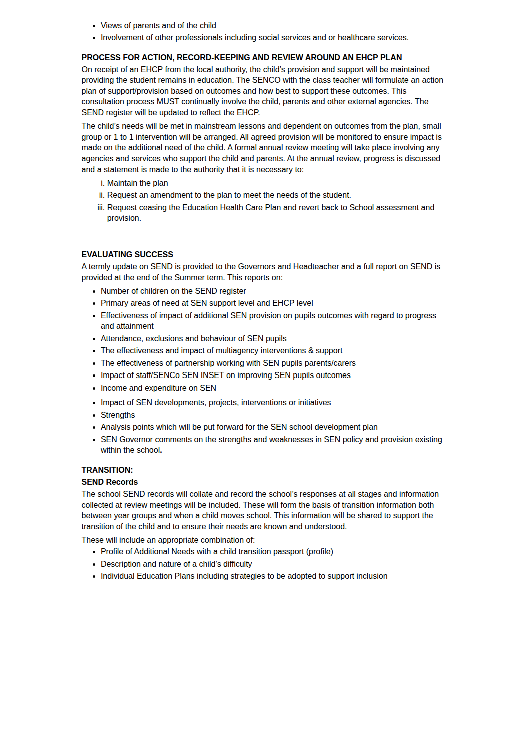Views of parents and of the child
Involvement of other professionals including social services and or healthcare services.
Process for action, record-keeping and review around an EHCP plan
On receipt of an EHCP from the local authority, the child’s provision and support will be maintained providing the student remains in education. The SENCO with the class teacher will formulate an action plan of support/provision based on outcomes and how best to support these outcomes. This consultation process MUST continually involve the child, parents and other external agencies. The SEND register will be updated to reflect the EHCP.
The child’s needs will be met in mainstream lessons and dependent on outcomes from the plan, small group or 1 to 1 intervention will be arranged. All agreed provision will be monitored to ensure impact is made on the additional need of the child. A formal annual review meeting will take place involving any agencies and services who support the child and parents. At the annual review, progress is discussed and a statement is made to the authority that it is necessary to:
Maintain the plan
Request an amendment to the plan to meet the needs of the student.
Request ceasing the Education Health Care Plan and revert back to School assessment and provision.
Evaluating success
A termly update on SEND is provided to the Governors and Headteacher and a full report on SEND is provided at the end of the Summer term. This reports on:
Number of children on the SEND register
Primary areas of need at SEN support level and EHCP level
Effectiveness of impact of additional SEN provision on pupils outcomes with regard to progress and attainment
Attendance, exclusions and behaviour of SEN pupils
The effectiveness and impact of multiagency interventions & support
The effectiveness of partnership working with SEN pupils parents/carers
Impact of staff/SENCo SEN INSET on improving SEN pupils outcomes
Income and expenditure on SEN
Impact of SEN developments, projects, interventions or initiatives
Strengths
Analysis points which will be put forward for the SEN school development plan
SEN Governor comments on the strengths and weaknesses in SEN policy and provision existing within the school.
Transition:
SEND Records
The school SEND records will collate and record the school’s responses at all stages and information collected at review meetings will be included. These will form the basis of transition information both between year groups and when a child moves school. This information will be shared to support the transition of the child and to ensure their needs are known and understood.
These will include an appropriate combination of:
Profile of Additional Needs with a child transition passport (profile)
Description and nature of a child’s difficulty
Individual Education Plans including strategies to be adopted to support inclusion